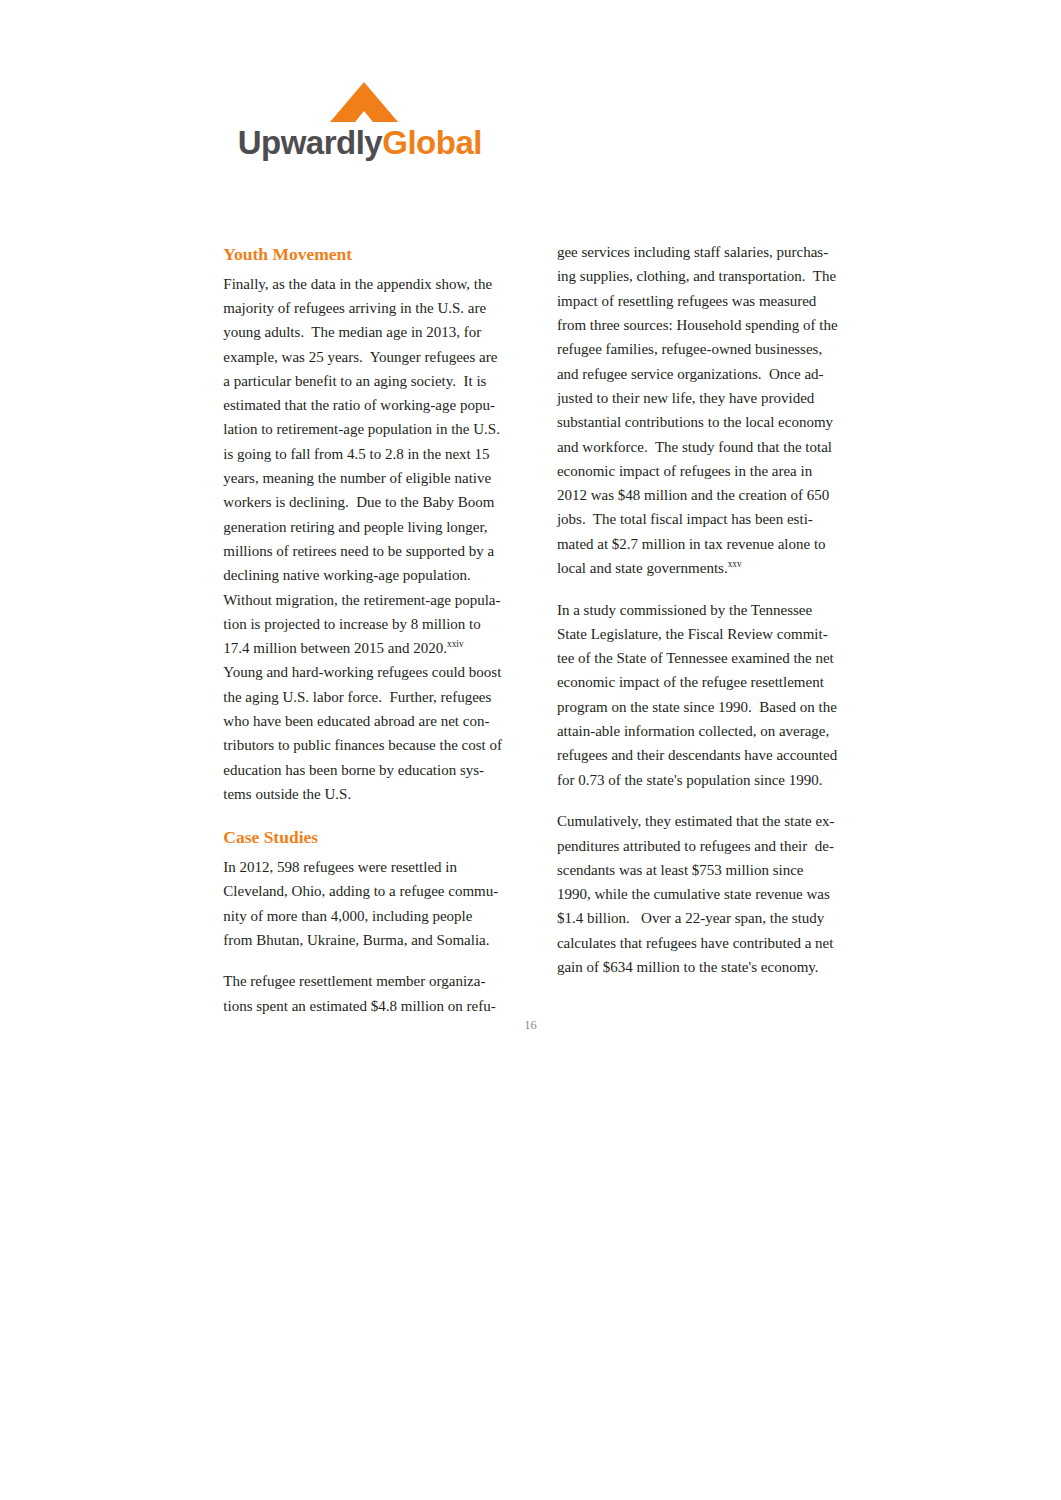Upwardly Global
Youth Movement
Finally, as the data in the appendix show, the majority of refugees arriving in the U.S. are young adults. The median age in 2013, for example, was 25 years. Younger refugees are a particular benefit to an aging society. It is estimated that the ratio of working-age population to retirement-age population in the U.S. is going to fall from 4.5 to 2.8 in the next 15 years, meaning the number of eligible native workers is declining. Due to the Baby Boom generation retiring and people living longer, millions of retirees need to be supported by a declining native working-age population. Without migration, the retirement-age population is projected to increase by 8 million to 17.4 million between 2015 and 2020.xxiv Young and hard-working refugees could boost the aging U.S. labor force. Further, refugees who have been educated abroad are net contributors to public finances because the cost of education has been borne by education systems outside the U.S.
Case Studies
In 2012, 598 refugees were resettled in Cleveland, Ohio, adding to a refugee community of more than 4,000, including people from Bhutan, Ukraine, Burma, and Somalia.
The refugee resettlement member organizations spent an estimated $4.8 million on refugee services including staff salaries, purchasing supplies, clothing, and transportation. The impact of resettling refugees was measured from three sources: Household spending of the refugee families, refugee-owned businesses, and refugee service organizations. Once adjusted to their new life, they have provided substantial contributions to the local economy and workforce. The study found that the total economic impact of refugees in the area in 2012 was $48 million and the creation of 650 jobs. The total fiscal impact has been estimated at $2.7 million in tax revenue alone to local and state governments.xxv
In a study commissioned by the Tennessee State Legislature, the Fiscal Review committee of the State of Tennessee examined the net economic impact of the refugee resettlement program on the state since 1990. Based on the attain-able information collected, on average, refugees and their descendants have accounted for 0.73 of the state's population since 1990.
Cumulatively, they estimated that the state expenditures attributed to refugees and their descendants was at least $753 million since 1990, while the cumulative state revenue was $1.4 billion. Over a 22-year span, the study calculates that refugees have contributed a net gain of $634 million to the state's economy.
16